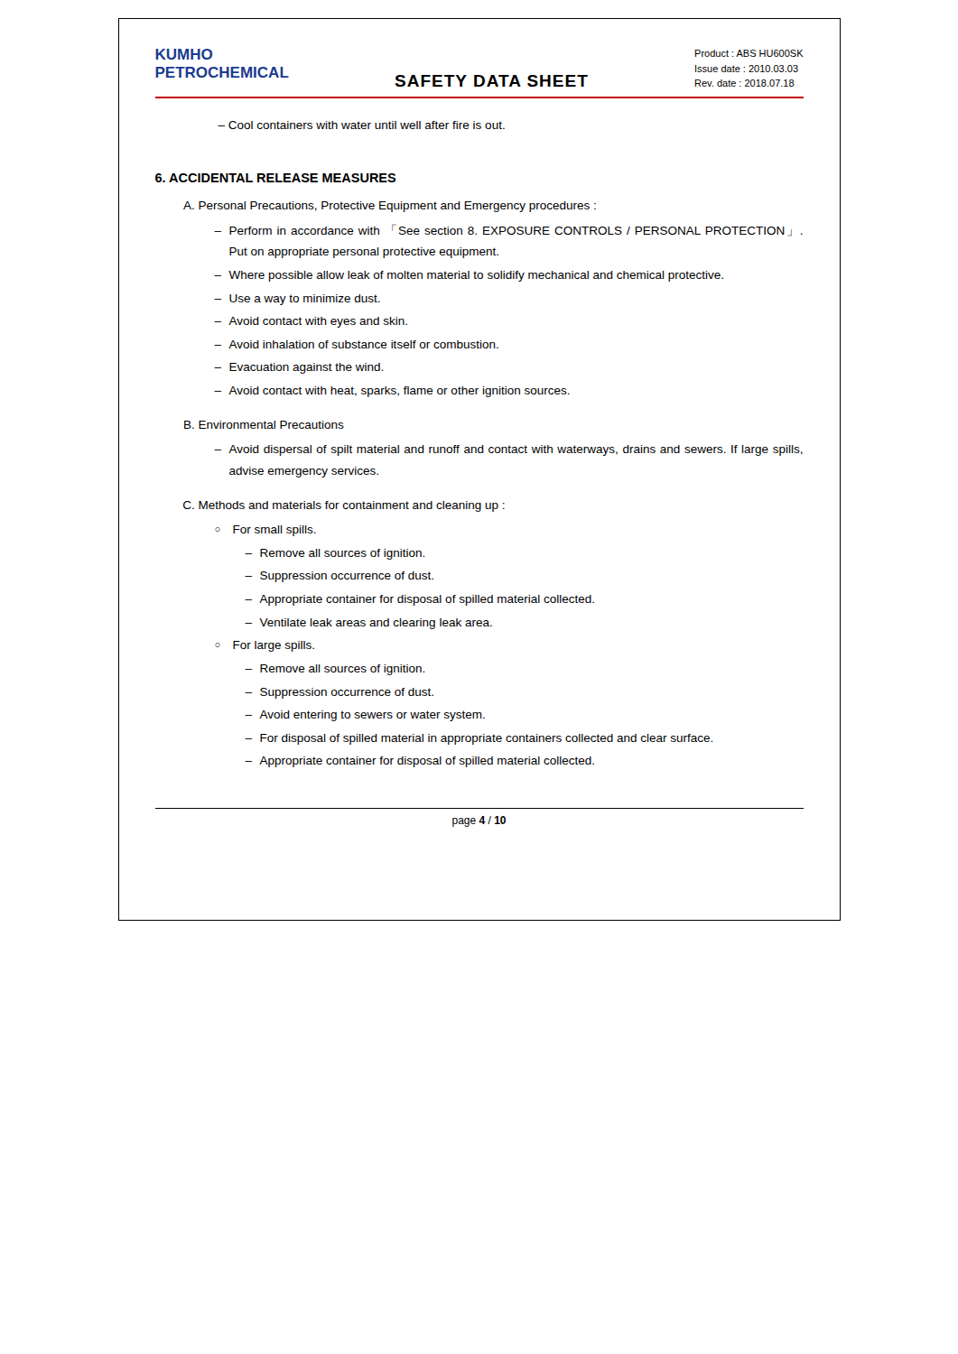KUMHO
PETROCHEMICAL
SAFETY DATA SHEET
Product : ABS HU600SK
Issue date : 2010.03.03
Rev. date : 2018.07.18
– Cool containers with water until well after fire is out.
6. ACCIDENTAL RELEASE MEASURES
Personal Precautions, Protective Equipment and Emergency procedures :
Perform in accordance with 「See section 8. EXPOSURE CONTROLS / PERSONAL PROTECTION」. Put on appropriate personal protective equipment.
Where possible allow leak of molten material to solidify mechanical and chemical protective.
Use a way to minimize dust.
Avoid contact with eyes and skin.
Avoid inhalation of substance itself or combustion.
Evacuation against the wind.
Avoid contact with heat, sparks, flame or other ignition sources.
Environmental Precautions
Avoid dispersal of spilt material and runoff and contact with waterways, drains and sewers. If large spills, advise emergency services.
Methods and materials for containment and cleaning up :
For small spills.
Remove all sources of ignition.
Suppression occurrence of dust.
Appropriate container for disposal of spilled material collected.
Ventilate leak areas and clearing leak area.
For large spills.
Remove all sources of ignition.
Suppression occurrence of dust.
Avoid entering to sewers or water system.
For disposal of spilled material in appropriate containers collected and clear surface.
Appropriate container for disposal of spilled material collected.
page 4 / 10